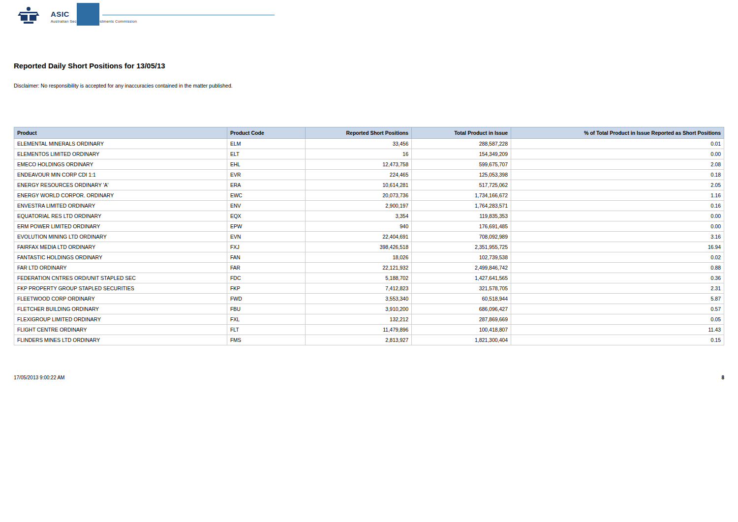ASIC
Australian Securities & Investments Commission
Reported Daily Short Positions for 13/05/13
Disclaimer: No responsibility is accepted for any inaccuracies contained in the matter published.
| Product | Product Code | Reported Short Positions | Total Product in Issue | % of Total Product in Issue Reported as Short Positions |
| --- | --- | --- | --- | --- |
| ELEMENTAL MINERALS ORDINARY | ELM | 33,456 | 288,587,228 | 0.01 |
| ELEMENTOS LIMITED ORDINARY | ELT | 16 | 154,349,209 | 0.00 |
| EMECO HOLDINGS ORDINARY | EHL | 12,473,758 | 599,675,707 | 2.08 |
| ENDEAVOUR MIN CORP CDI 1:1 | EVR | 224,465 | 125,053,398 | 0.18 |
| ENERGY RESOURCES ORDINARY 'A' | ERA | 10,614,281 | 517,725,062 | 2.05 |
| ENERGY WORLD CORPOR. ORDINARY | EWC | 20,073,736 | 1,734,166,672 | 1.16 |
| ENVESTRA LIMITED ORDINARY | ENV | 2,900,197 | 1,764,283,571 | 0.16 |
| EQUATORIAL RES LTD ORDINARY | EQX | 3,354 | 119,835,353 | 0.00 |
| ERM POWER LIMITED ORDINARY | EPW | 940 | 176,691,485 | 0.00 |
| EVOLUTION MINING LTD ORDINARY | EVN | 22,404,691 | 708,092,989 | 3.16 |
| FAIRFAX MEDIA LTD ORDINARY | FXJ | 398,426,518 | 2,351,955,725 | 16.94 |
| FANTASTIC HOLDINGS ORDINARY | FAN | 18,026 | 102,739,538 | 0.02 |
| FAR LTD ORDINARY | FAR | 22,121,932 | 2,499,846,742 | 0.88 |
| FEDERATION CNTRES ORD/UNIT STAPLED SEC | FDC | 5,188,702 | 1,427,641,565 | 0.36 |
| FKP PROPERTY GROUP STAPLED SECURITIES | FKP | 7,412,823 | 321,578,705 | 2.31 |
| FLEETWOOD CORP ORDINARY | FWD | 3,553,340 | 60,518,944 | 5.87 |
| FLETCHER BUILDING ORDINARY | FBU | 3,910,200 | 686,096,427 | 0.57 |
| FLEXIGROUP LIMITED ORDINARY | FXL | 132,212 | 287,869,669 | 0.05 |
| FLIGHT CENTRE ORDINARY | FLT | 11,479,896 | 100,418,807 | 11.43 |
| FLINDERS MINES LTD ORDINARY | FMS | 2,813,927 | 1,821,300,404 | 0.15 |
17/05/2013 9:00:22 AM 8